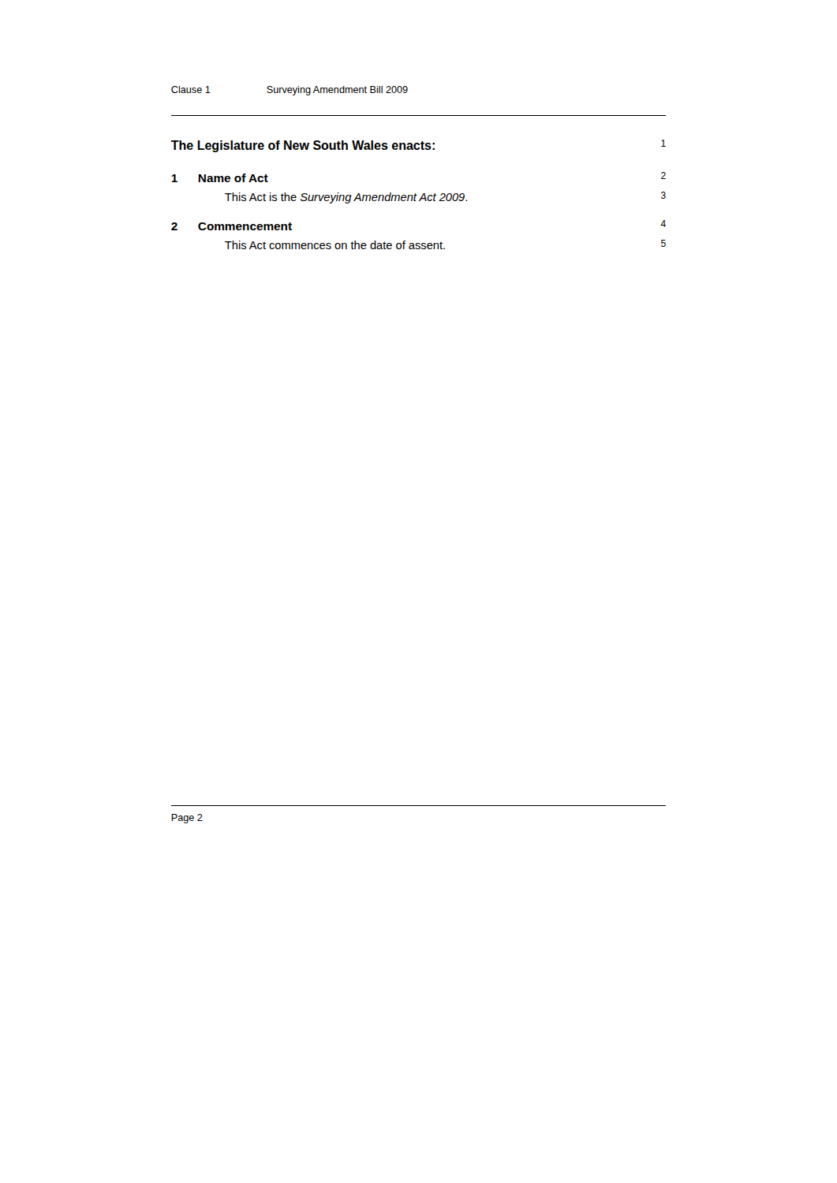Clause 1 Surveying Amendment Bill 2009
The Legislature of New South Wales enacts:1
1 Name of Act 2
This Act is the Surveying Amendment Act 2009. 3
2 Commencement 4
This Act commences on the date of assent. 5
Page 2